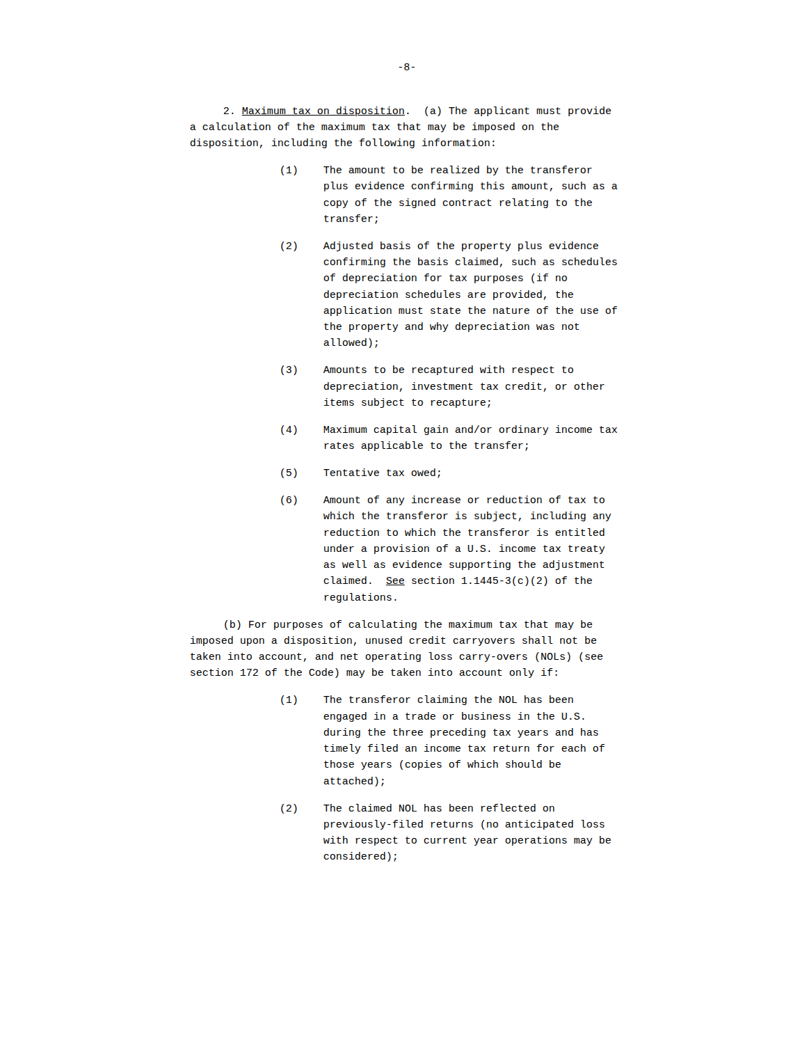-8-
2. Maximum tax on disposition. (a) The applicant must provide a calculation of the maximum tax that may be imposed on the disposition, including the following information:
(1) The amount to be realized by the transferor plus evidence confirming this amount, such as a copy of the signed contract relating to the transfer;
(2) Adjusted basis of the property plus evidence confirming the basis claimed, such as schedules of depreciation for tax purposes (if no depreciation schedules are provided, the application must state the nature of the use of the property and why depreciation was not allowed);
(3) Amounts to be recaptured with respect to depreciation, investment tax credit, or other items subject to recapture;
(4) Maximum capital gain and/or ordinary income tax rates applicable to the transfer;
(5) Tentative tax owed;
(6) Amount of any increase or reduction of tax to which the transferor is subject, including any reduction to which the transferor is entitled under a provision of a U.S. income tax treaty as well as evidence supporting the adjustment claimed. See section 1.1445-3(c)(2) of the regulations.
(b) For purposes of calculating the maximum tax that may be imposed upon a disposition, unused credit carryovers shall not be taken into account, and net operating loss carry-overs (NOLs) (see section 172 of the Code) may be taken into account only if:
(1) The transferor claiming the NOL has been engaged in a trade or business in the U.S. during the three preceding tax years and has timely filed an income tax return for each of those years (copies of which should be attached);
(2) The claimed NOL has been reflected on previously-filed returns (no anticipated loss with respect to current year operations may be considered);